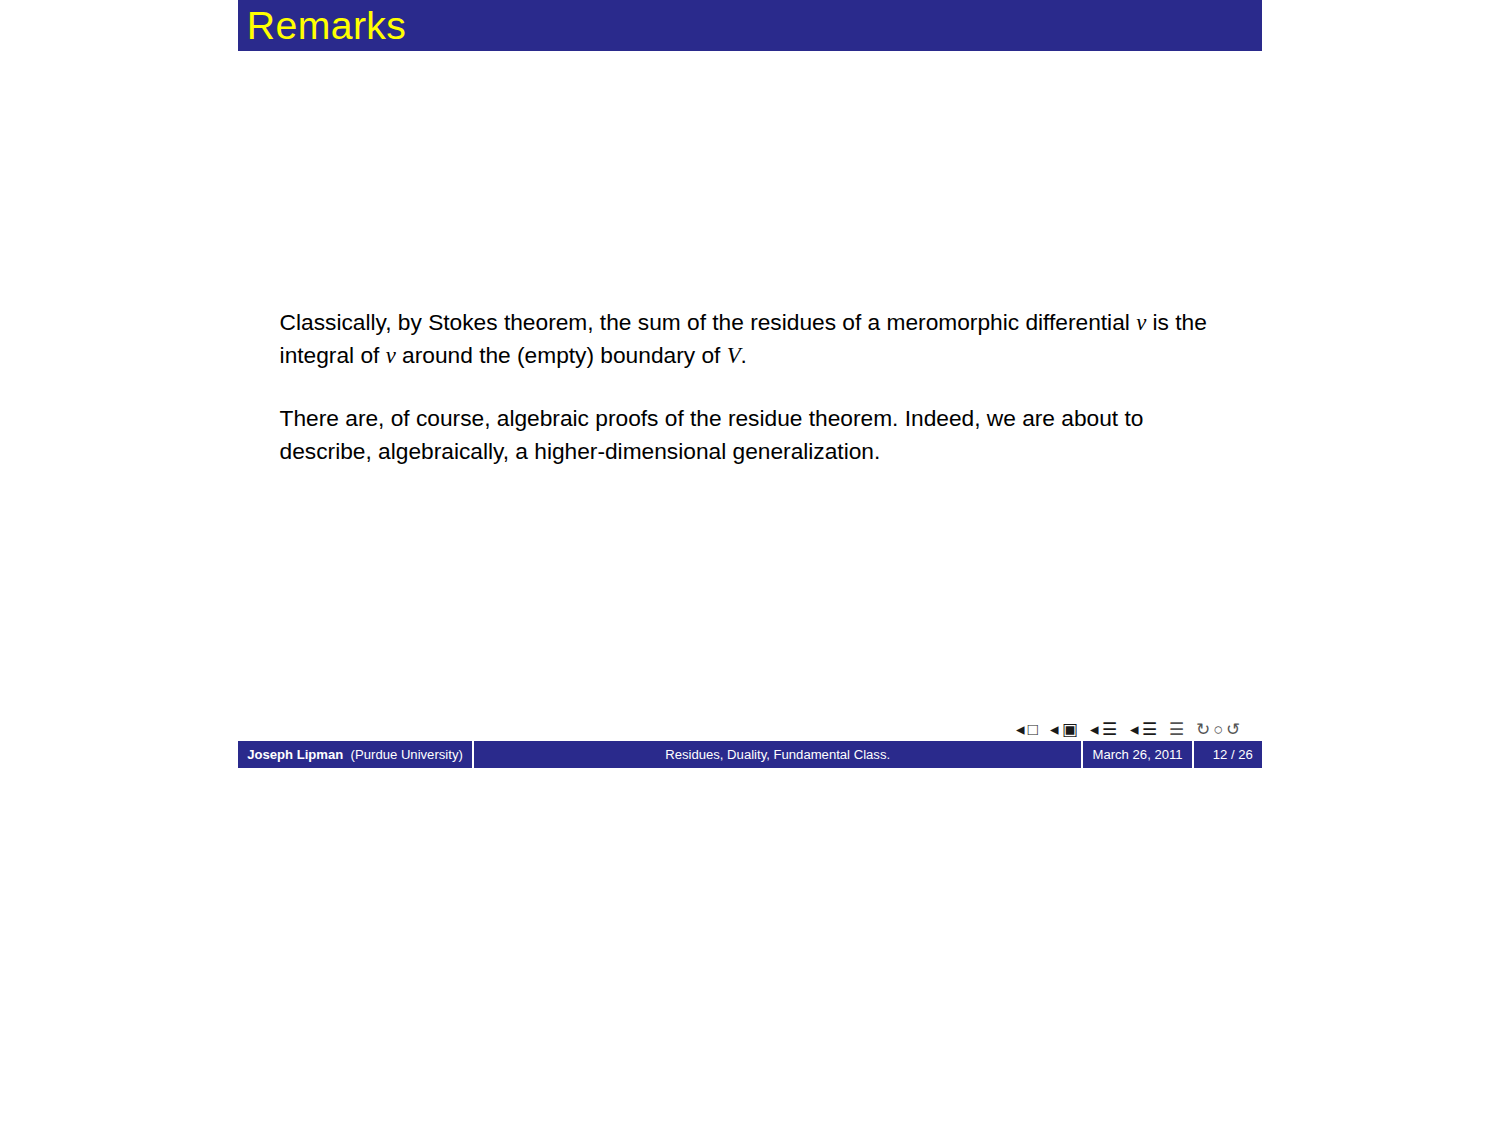Remarks
Classically, by Stokes theorem, the sum of the residues of a meromorphic differential ν is the integral of ν around the (empty) boundary of V.
There are, of course, algebraic proofs of the residue theorem. Indeed, we are about to describe, algebraically, a higher-dimensional generalization.
◂□ ◂▣ ◂☰ ◂☰ ☰ ↻○↺
Joseph Lipman (Purdue University)
Residues, Duality, Fundamental Class.
March 26, 2011
12 / 26